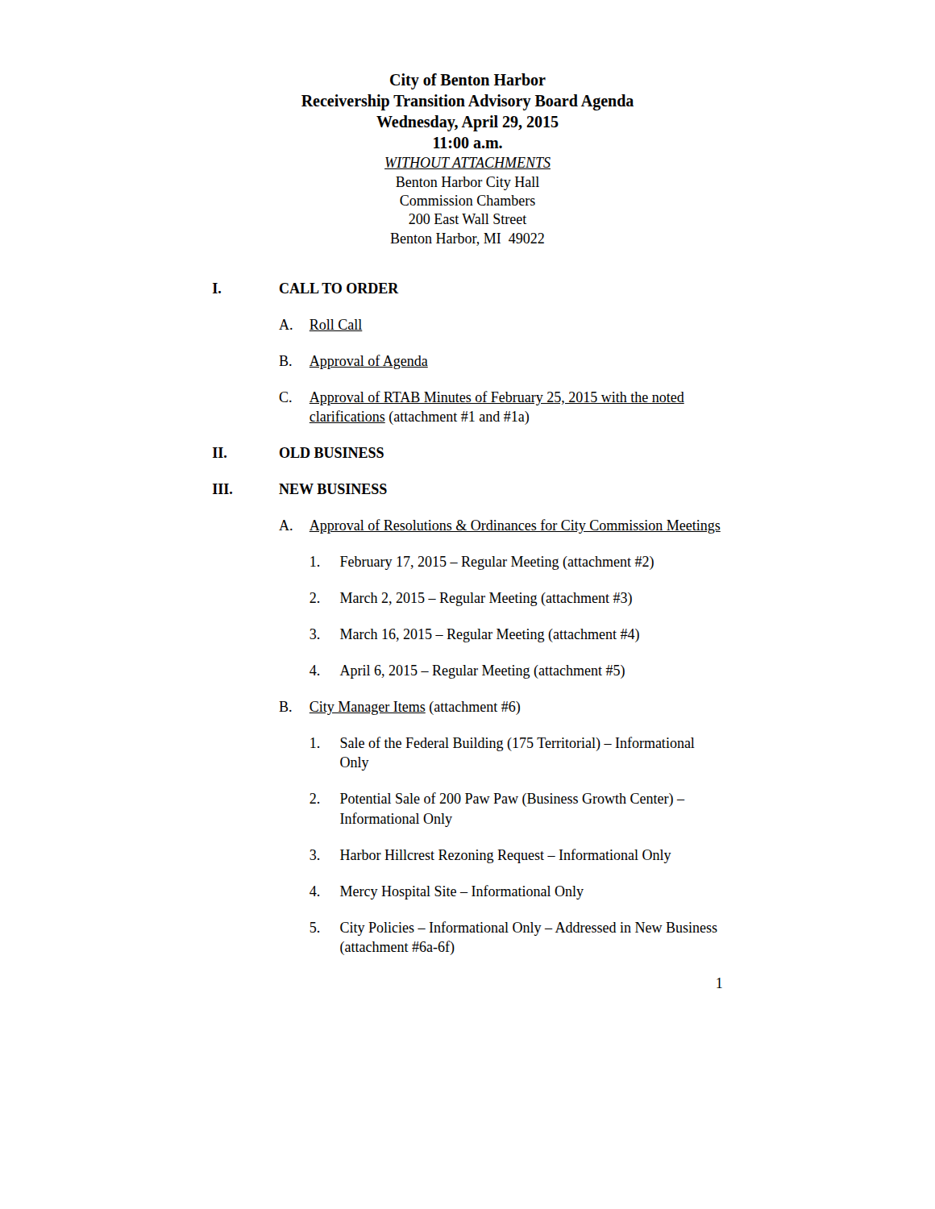City of Benton Harbor
Receivership Transition Advisory Board Agenda
Wednesday, April 29, 2015
11:00 a.m.
WITHOUT ATTACHMENTS
Benton Harbor City Hall
Commission Chambers
200 East Wall Street
Benton Harbor, MI 49022
I. Call to Order
A. Roll Call
B. Approval of Agenda
C. Approval of RTAB Minutes of February 25, 2015 with the noted clarifications (attachment #1 and #1a)
II. Old Business
III. New Business
A. Approval of Resolutions & Ordinances for City Commission Meetings
1. February 17, 2015 – Regular Meeting (attachment #2)
2. March 2, 2015 – Regular Meeting (attachment #3)
3. March 16, 2015 – Regular Meeting (attachment #4)
4. April 6, 2015 – Regular Meeting (attachment #5)
B. City Manager Items (attachment #6)
1. Sale of the Federal Building (175 Territorial) – Informational Only
2. Potential Sale of 200 Paw Paw (Business Growth Center) – Informational Only
3. Harbor Hillcrest Rezoning Request – Informational Only
4. Mercy Hospital Site – Informational Only
5. City Policies – Informational Only – Addressed in New Business (attachment #6a-6f)
1